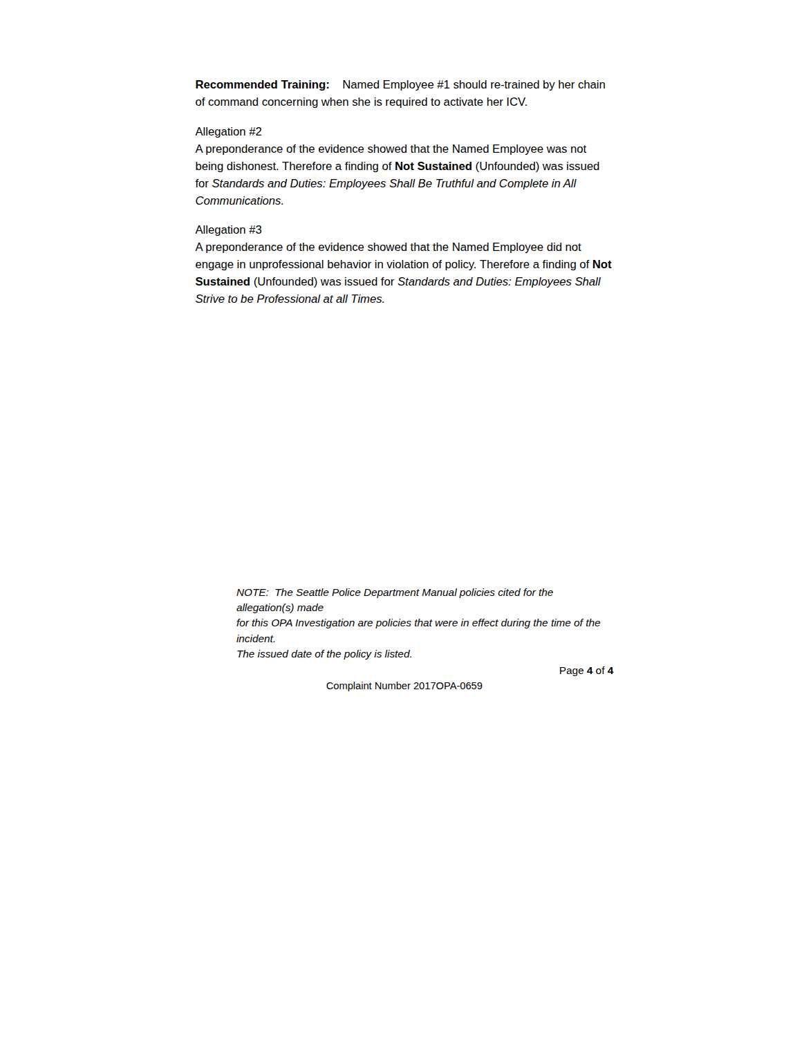Recommended Training: Named Employee #1 should re-trained by her chain of command concerning when she is required to activate her ICV.
Allegation #2
A preponderance of the evidence showed that the Named Employee was not being dishonest. Therefore a finding of Not Sustained (Unfounded) was issued for Standards and Duties: Employees Shall Be Truthful and Complete in All Communications.
Allegation #3
A preponderance of the evidence showed that the Named Employee did not engage in unprofessional behavior in violation of policy. Therefore a finding of Not Sustained (Unfounded) was issued for Standards and Duties: Employees Shall Strive to be Professional at all Times.
NOTE: The Seattle Police Department Manual policies cited for the allegation(s) made
for this OPA Investigation are policies that were in effect during the time of the incident.
The issued date of the policy is listed.
Page 4 of 4
Complaint Number 2017OPA-0659